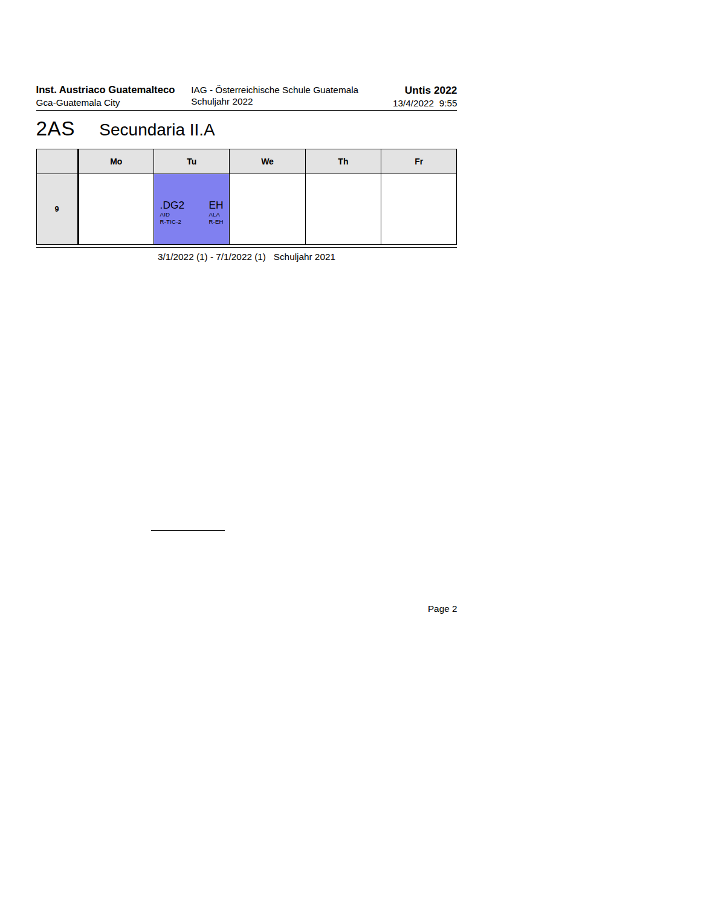Inst. Austriaco Guatemalteco
Gca-Guatemala City
IAG - Österreichische Schule Guatemala
Schuljahr 2022
Untis 2022
13/4/2022 9:55
2AS
Secundaria II.A
| | Mo | Tu | We | Th | Fr |
| --- | --- | --- | --- | --- | --- |
| 9 | | .DG2 AID R-TIC-2 EH ALA R-EH | | | |
3/1/2022 (1) - 7/1/2022 (1) Schuljahr 2021
Page 2